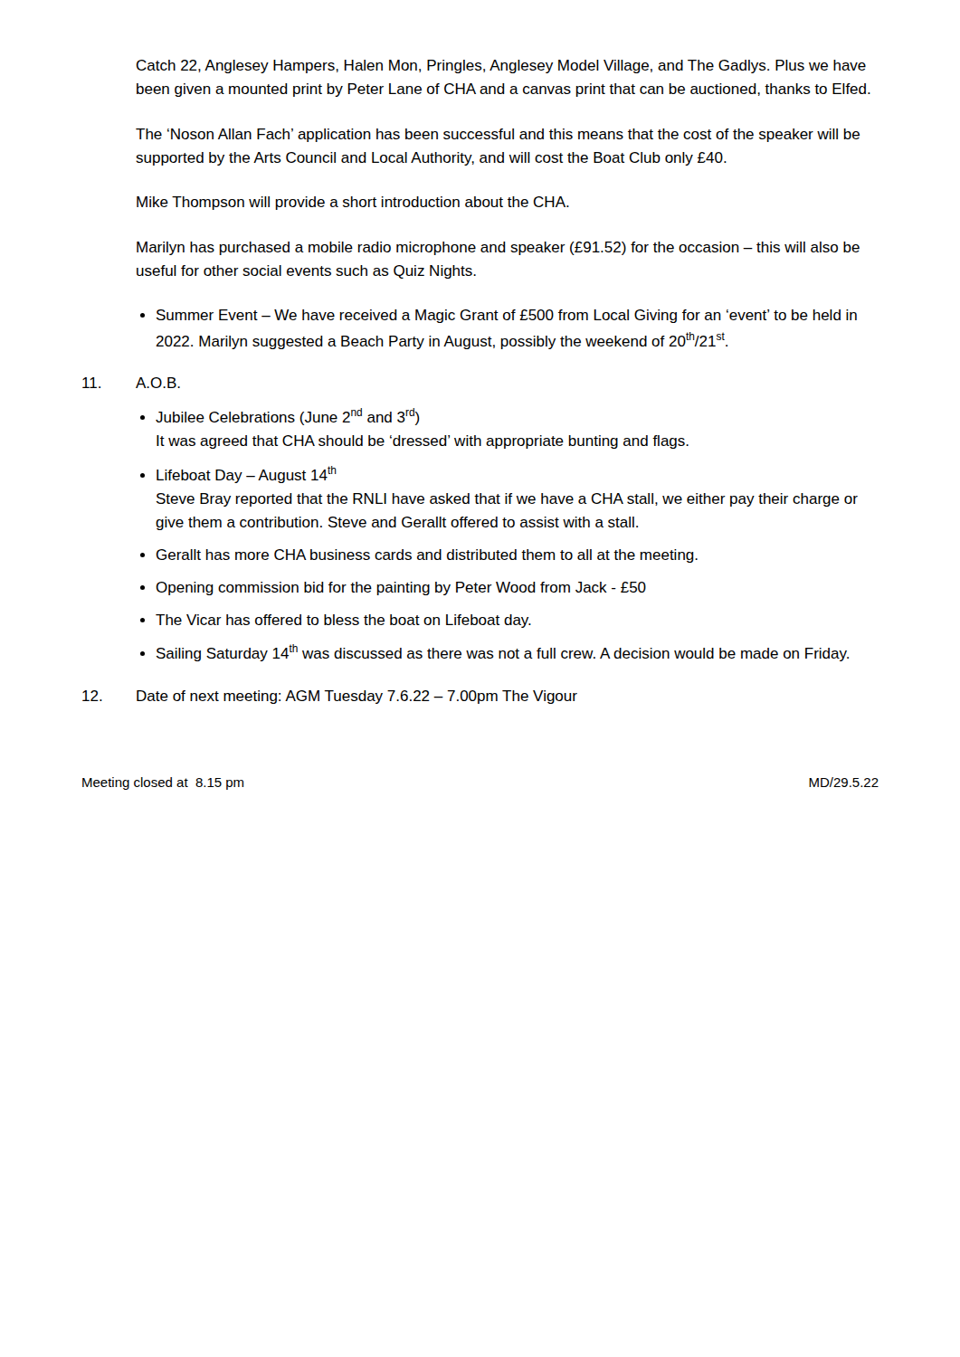Catch 22, Anglesey Hampers, Halen Mon, Pringles, Anglesey Model Village, and The Gadlys. Plus we have been given a mounted print by Peter Lane of CHA and a canvas print that can be auctioned, thanks to Elfed.
The ‘Noson Allan Fach’ application has been successful and this means that the cost of the speaker will be supported by the Arts Council and Local Authority, and will cost the Boat Club only £40.
Mike Thompson will provide a short introduction about the CHA.
Marilyn has purchased a mobile radio microphone and speaker (£91.52) for the occasion – this will also be useful for other social events such as Quiz Nights.
Summer Event – We have received a Magic Grant of £500 from Local Giving for an ‘event’ to be held in 2022. Marilyn suggested a Beach Party in August, possibly the weekend of 20th/21st.
11.
A.O.B.
Jubilee Celebrations (June 2nd and 3rd)
It was agreed that CHA should be ‘dressed’ with appropriate bunting and flags.
Lifeboat Day – August 14th
Steve Bray reported that the RNLI have asked that if we have a CHA stall, we either pay their charge or give them a contribution. Steve and Gerallt offered to assist with a stall.
Gerallt has more CHA business cards and distributed them to all at the meeting.
Opening commission bid for the painting by Peter Wood from Jack - £50
The Vicar has offered to bless the boat on Lifeboat day.
Sailing Saturday 14th was discussed as there was not a full crew. A decision would be made on Friday.
12.
Date of next meeting: AGM Tuesday 7.6.22 – 7.00pm The Vigour
Meeting closed at 8.15 pm MD/29.5.22